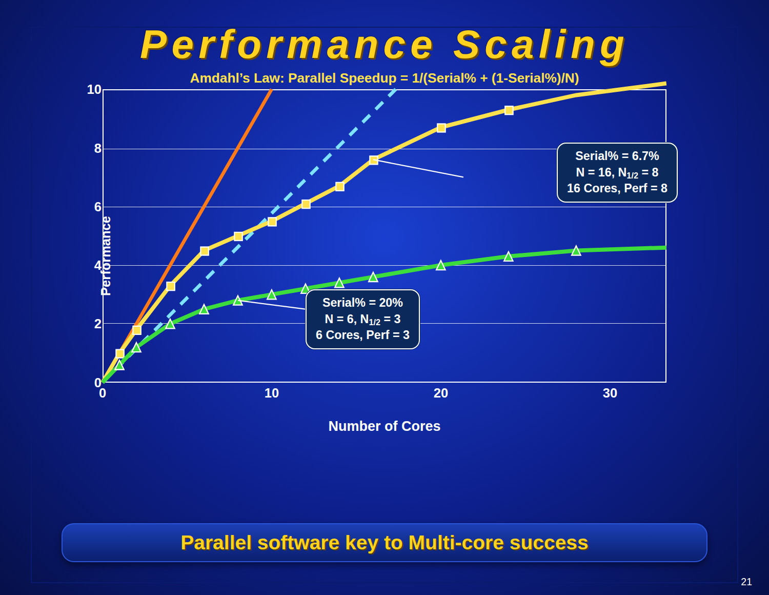Performance Scaling
Amdahl’s Law: Parallel Speedup = 1/(Serial% + (1-Serial%)/N)
Performance
10 8 6 4 2 0
Serial% = 6.7%
N = 16, N1/2 = 8
16 Cores, Perf = 8
Serial% = 20%
N = 6, N1/2 = 3
6 Cores, Perf = 3
0 10 20 30
Number of Cores
Parallel software key to Multi-core success
21